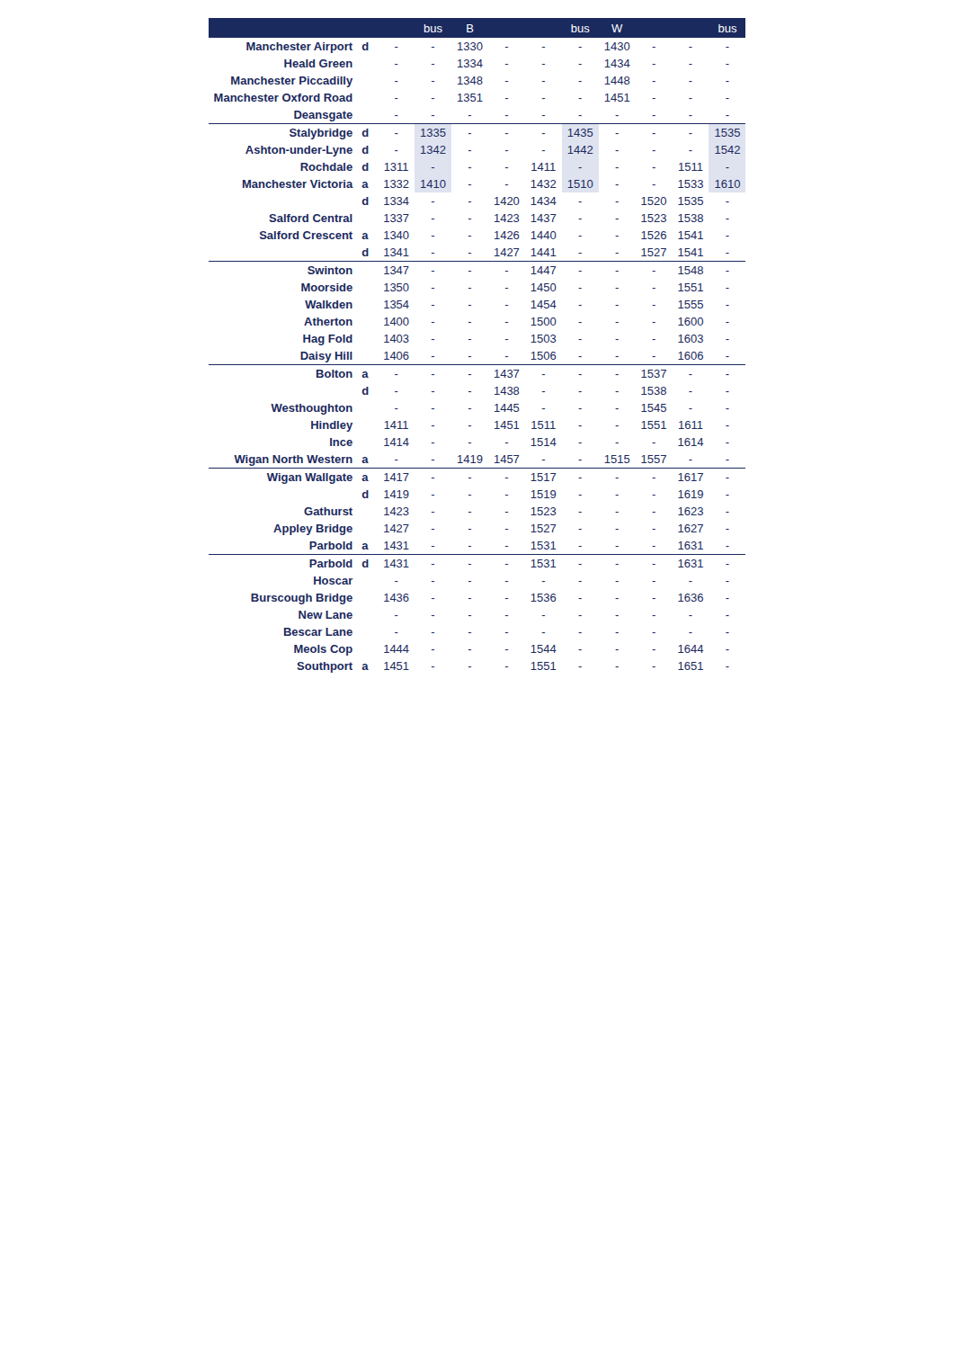| | | | bus | B | | | bus | W | | | bus |
| --- | --- | --- | --- | --- | --- | --- | --- | --- | --- | --- | --- |
| Manchester Airport | d | - | - | 1330 | - | - | - | 1430 | - | - | - |
| Heald Green | | - | - | 1334 | - | - | - | 1434 | - | - | - |
| Manchester Piccadilly | | - | - | 1348 | - | - | - | 1448 | - | - | - |
| Manchester Oxford Road | | - | - | 1351 | - | - | - | 1451 | - | - | - |
| Deansgate | | - | - | - | - | - | - | - | - | - | - |
| Stalybridge | d | - | 1335 | - | - | - | 1435 | - | - | - | 1535 |
| Ashton-under-Lyne | d | - | 1342 | - | - | - | 1442 | - | - | - | 1542 |
| Rochdale | d | 1311 | - | - | - | 1411 | - | - | - | 1511 | - |
| Manchester Victoria | a | 1332 | 1410 | - | - | 1432 | 1510 | - | - | 1533 | 1610 |
| | d | 1334 | - | - | 1420 | 1434 | - | - | 1520 | 1535 | - |
| Salford Central | | 1337 | - | - | 1423 | 1437 | - | - | 1523 | 1538 | - |
| Salford Crescent | a | 1340 | - | - | 1426 | 1440 | - | - | 1526 | 1541 | - |
| | d | 1341 | - | - | 1427 | 1441 | - | - | 1527 | 1541 | - |
| Swinton | | 1347 | - | - | - | 1447 | - | - | - | 1548 | - |
| Moorside | | 1350 | - | - | - | 1450 | - | - | - | 1551 | - |
| Walkden | | 1354 | - | - | - | 1454 | - | - | - | 1555 | - |
| Atherton | | 1400 | - | - | - | 1500 | - | - | - | 1600 | - |
| Hag Fold | | 1403 | - | - | - | 1503 | - | - | - | 1603 | - |
| Daisy Hill | | 1406 | - | - | - | 1506 | - | - | - | 1606 | - |
| Bolton | a | - | - | - | 1437 | - | - | - | 1537 | - | - |
| | d | - | - | - | 1438 | - | - | - | 1538 | - | - |
| Westhoughton | | - | - | - | 1445 | - | - | - | 1545 | - | - |
| Hindley | | 1411 | - | - | 1451 | 1511 | - | - | 1551 | 1611 | - |
| Ince | | 1414 | - | - | - | 1514 | - | - | - | 1614 | - |
| Wigan North Western | a | - | - | 1419 | 1457 | - | - | 1515 | 1557 | - | - |
| Wigan Wallgate | a | 1417 | - | - | - | 1517 | - | - | - | 1617 | - |
| | d | 1419 | - | - | - | 1519 | - | - | - | 1619 | - |
| Gathurst | | 1423 | - | - | - | 1523 | - | - | - | 1623 | - |
| Appley Bridge | | 1427 | - | - | - | 1527 | - | - | - | 1627 | - |
| Parbold | a | 1431 | - | - | - | 1531 | - | - | - | 1631 | - |
| Parbold | d | 1431 | - | - | - | 1531 | - | - | - | 1631 | - |
| Hoscar | | - | - | - | - | - | - | - | - | - | - |
| Burscough Bridge | | 1436 | - | - | - | 1536 | - | - | - | 1636 | - |
| New Lane | | - | - | - | - | - | - | - | - | - | - |
| Bescar Lane | | - | - | - | - | - | - | - | - | - | - |
| Meols Cop | | 1444 | - | - | - | 1544 | - | - | - | 1644 | - |
| Southport | a | 1451 | - | - | - | 1551 | - | - | - | 1651 | - |